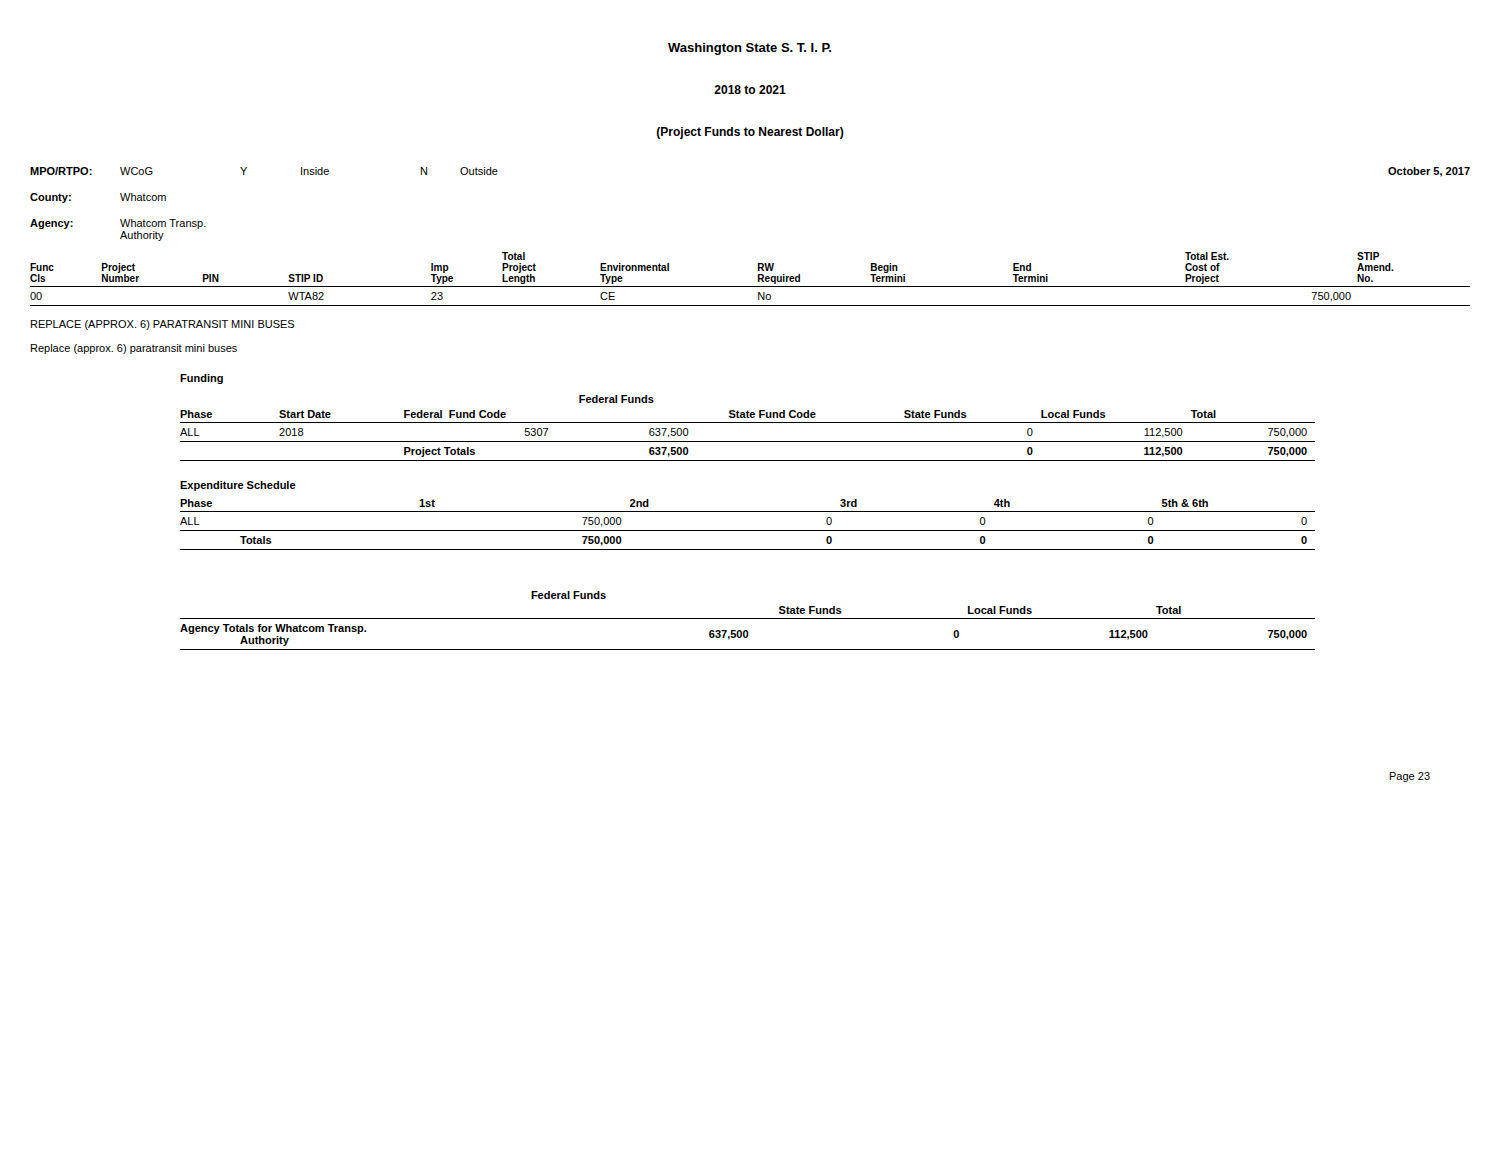Washington State S. T. I. P.
2018 to 2021
(Project Funds to Nearest Dollar)
| MPO/RTPO: | WCoG | Y | Inside | N | Outside | October 5, 2017 |
| County: | Whatcom |
| Agency: | Whatcom Transp. Authority |
| Func Cls | Project Number | PIN | STIP ID | Imp Type | Total Project Length | Environmental Type | RW Required | Begin Termini | End Termini | Total Est. Cost of Project | STIP Amend. No. |
| --- | --- | --- | --- | --- | --- | --- | --- | --- | --- | --- | --- |
| 00 | | | WTA82 | 23 | | CE | No | | | 750,000 | |
REPLACE (APPROX. 6) PARATRANSIT MINI BUSES
Replace (approx. 6) paratransit mini buses
Funding
| | Federal Funds | |
| Phase | Start Date | Federal Fund Code | | State Fund Code | State Funds | Local Funds | Total |
| ALL | 2018 | 5307 | 637,500 | | 0 | 112,500 | 750,000 |
| | Project Totals | 637,500 | | 0 | 112,500 | 750,000 |
Expenditure Schedule
| Phase | 1st | 2nd | 3rd | 4th | 5th & 6th |
| --- | --- | --- | --- | --- | --- |
| ALL | 750,000 | 0 | 0 | 0 | 0 |
| Totals | 750,000 | 0 | 0 | 0 | 0 |
| | Federal Funds | |
| | | State Funds | Local Funds | Total |
| Agency Totals for Whatcom Transp. Authority | 637,500 | 0 | 112,500 | 750,000 |
Page 23